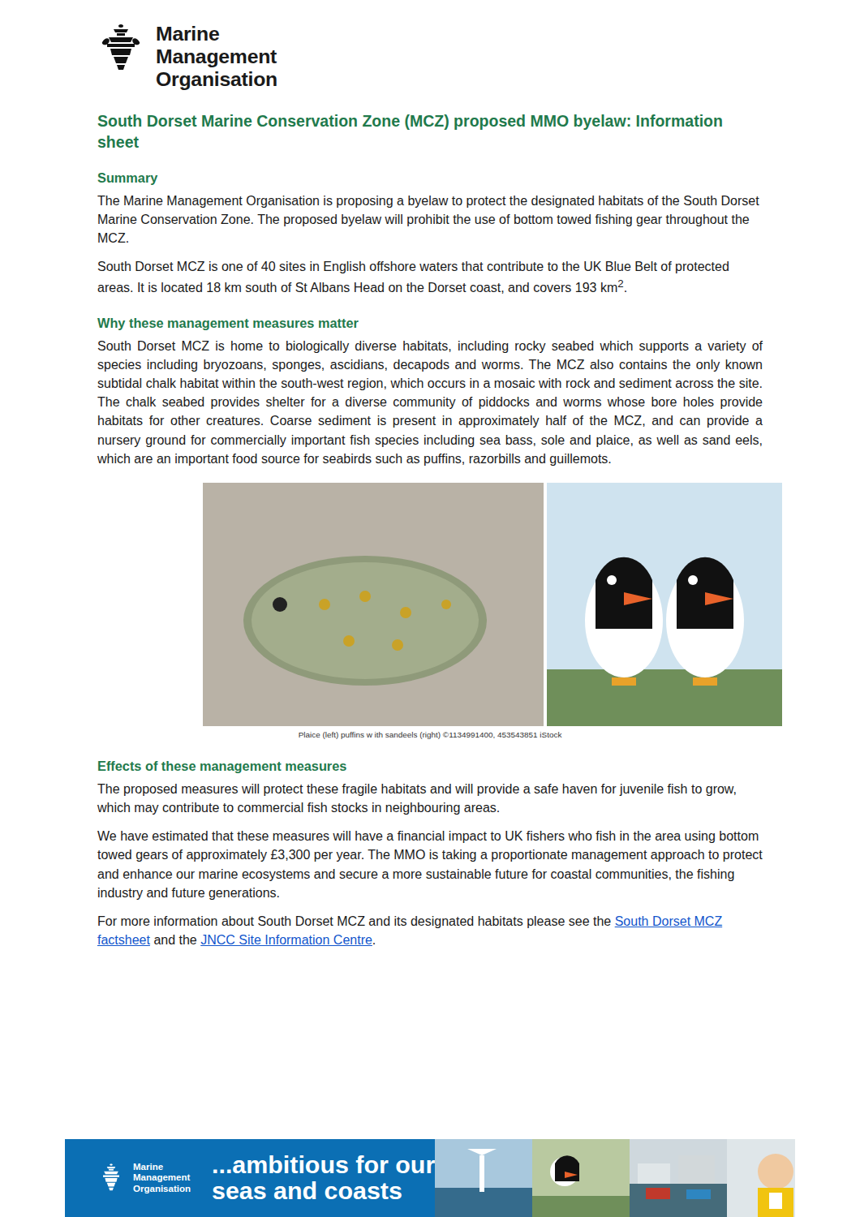Marine
Management
Organisation
South Dorset Marine Conservation Zone (MCZ) proposed MMO byelaw: Information sheet
Summary
The Marine Management Organisation is proposing a byelaw to protect the designated habitats of the South Dorset Marine Conservation Zone. The proposed byelaw will prohibit the use of bottom towed fishing gear throughout the MCZ.
South Dorset MCZ is one of 40 sites in English offshore waters that contribute to the UK Blue Belt of protected areas. It is located 18 km south of St Albans Head on the Dorset coast, and covers 193 km2.
Why these management measures matter
South Dorset MCZ is home to biologically diverse habitats, including rocky seabed which supports a variety of species including bryozoans, sponges, ascidians, decapods and worms. The MCZ also contains the only known subtidal chalk habitat within the south-west region, which occurs in a mosaic with rock and sediment across the site. The chalk seabed provides shelter for a diverse community of piddocks and worms whose bore holes provide habitats for other creatures. Coarse sediment is present in approximately half of the MCZ, and can provide a nursery ground for commercially important fish species including sea bass, sole and plaice, as well as sand eels, which are an important food source for seabirds such as puffins, razorbills and guillemots.
Plaice (left) puffins w ith sandeels (right) ©1134991400, 453543851 iStock
Effects of these management measures
The proposed measures will protect these fragile habitats and will provide a safe haven for juvenile fish to grow, which may contribute to commercial fish stocks in neighbouring areas.
We have estimated that these measures will have a financial impact to UK fishers who fish in the area using bottom towed gears of approximately £3,300 per year. The MMO is taking a proportionate management approach to protect and enhance our marine ecosystems and secure a more sustainable future for coastal communities, the fishing industry and future generations.
For more information about South Dorset MCZ and its designated habitats please see the South Dorset MCZ factsheet and the JNCC Site Information Centre.
Marine
Management
Organisation
...ambitious for our
seas and coasts